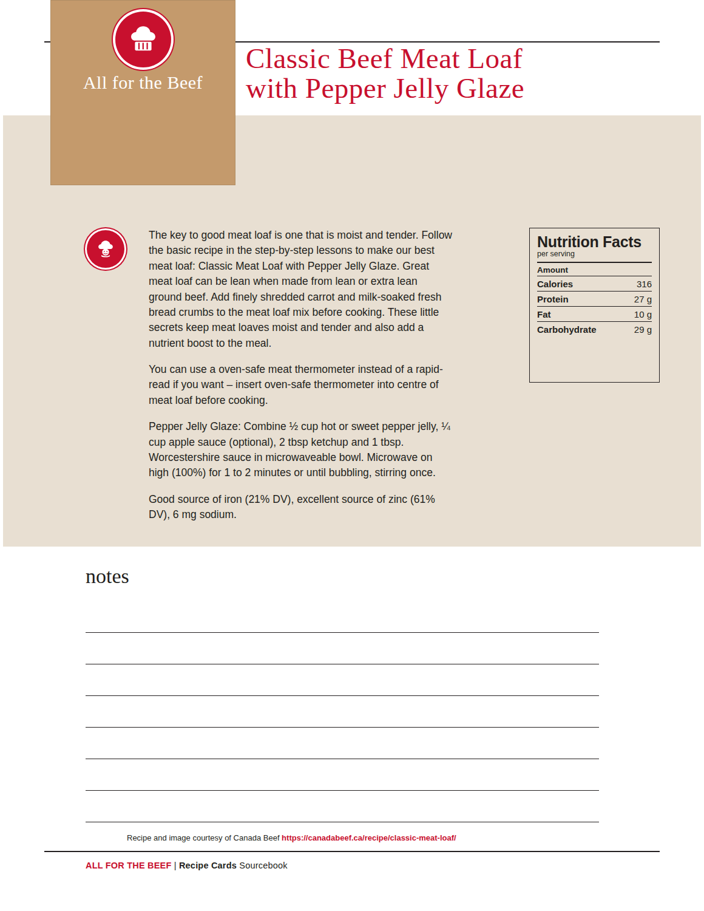Classic Beef Meat Loaf
with Pepper Jelly Glaze
All for the Beef
The key to good meat loaf is one that is moist and tender. Follow the basic recipe in the step-by-step lessons to make our best meat loaf: Classic Meat Loaf with Pepper Jelly Glaze. Great meat loaf can be lean when made from lean or extra lean ground beef. Add finely shredded carrot and milk-soaked fresh bread crumbs to the meat loaf mix before cooking. These little secrets keep meat loaves moist and tender and also add a nutrient boost to the meal.
You can use a oven-safe meat thermometer instead of a rapid-read if you want – insert oven-safe thermometer into centre of meat loaf before cooking.
Pepper Jelly Glaze: Combine ½ cup hot or sweet pepper jelly, ¼ cup apple sauce (optional), 2 tbsp ketchup and 1 tbsp. Worcestershire sauce in microwaveable bowl. Microwave on high (100%) for 1 to 2 minutes or until bubbling, stirring once.
Good source of iron (21% DV), excellent source of zinc (61% DV), 6 mg sodium.
Nutrition Facts
per serving
| Amount |
| Calories | 316 |
| Protein | 27 g |
| Fat | 10 g |
| Carbohydrate | 29 g |
notes
Recipe and image courtesy of Canada Beef https://canadabeef.ca/recipe/classic-meat-loaf/
ALL FOR THE BEEF | Recipe Cards Sourcebook